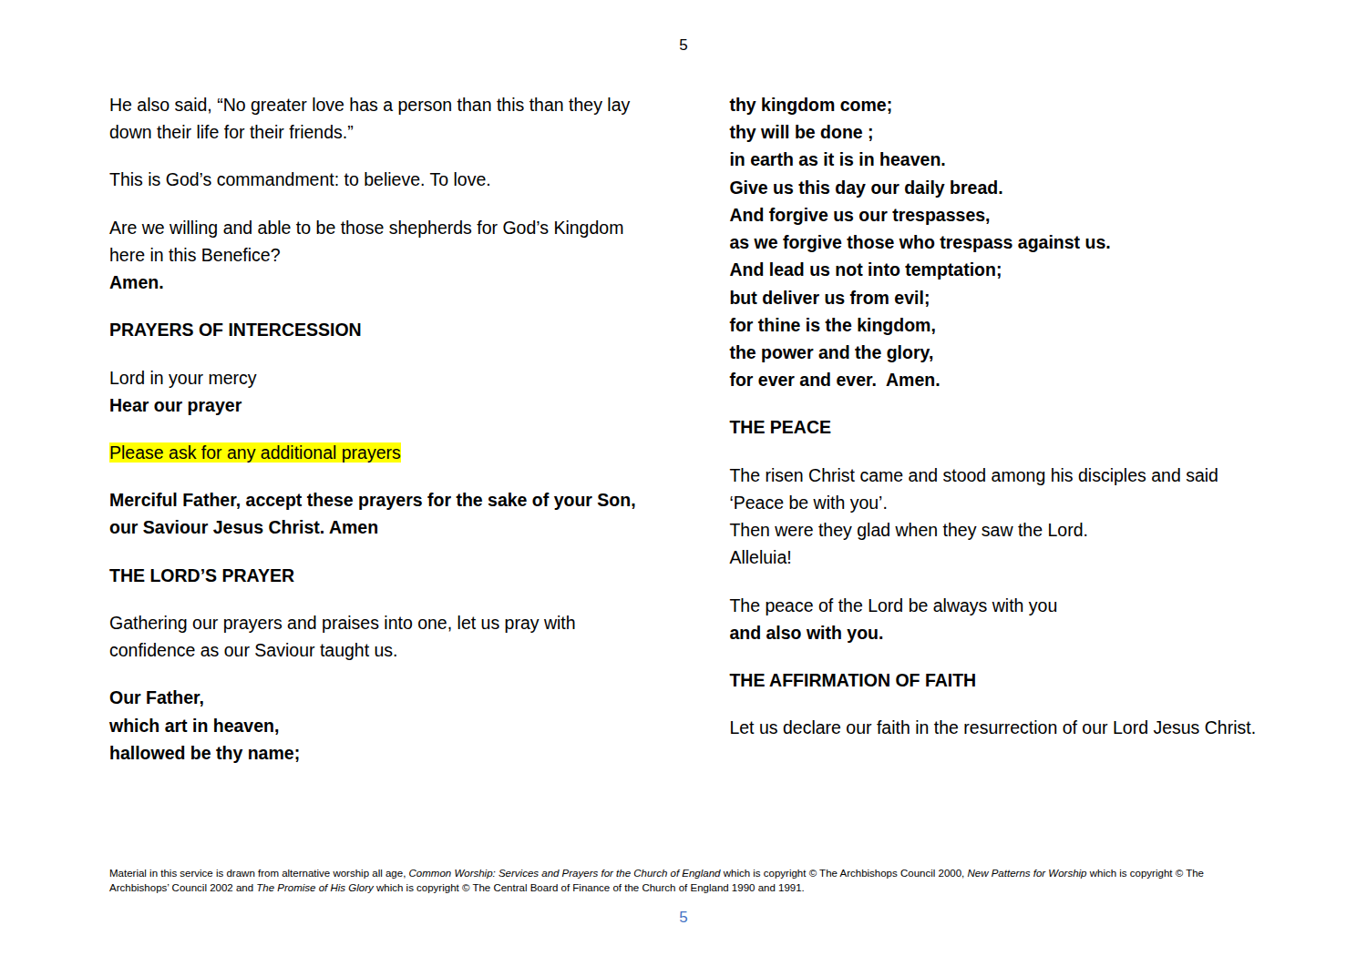5
He also said, “No greater love has a person than this than they lay down their life for their friends.”
This is God’s commandment: to believe. To love.
Are we willing and able to be those shepherds for God’s Kingdom here in this Benefice?
Amen.
Prayers of Intercession
Lord in your mercy
Hear our prayer
Please ask for any additional prayers
Merciful Father, accept these prayers for the sake of your Son, our Saviour Jesus Christ. Amen
The Lord’s Prayer
Gathering our prayers and praises into one, let us pray with confidence as our Saviour taught us.
Our Father,
which art in heaven,
hallowed be thy name;
thy kingdom come;
thy will be done ;
in earth as it is in heaven.
Give us this day our daily bread.
And forgive us our trespasses,
as we forgive those who trespass against us.
And lead us not into temptation;
but deliver us from evil;
for thine is the kingdom,
the power and the glory,
for ever and ever. Amen.
The Peace
The risen Christ came and stood among his disciples and said ‘Peace be with you’.
Then were they glad when they saw the Lord.
Alleluia!
The peace of the Lord be always with you
and also with you.
The Affirmation of Faith
Let us declare our faith in the resurrection of our Lord Jesus Christ.
Material in this service is drawn from alternative worship all age, Common Worship: Services and Prayers for the Church of England which is copyright © The Archbishops Council 2000, New Patterns for Worship which is copyright © The Archbishops’ Council 2002 and The Promise of His Glory which is copyright © The Central Board of Finance of the Church of England 1990 and 1991.
5